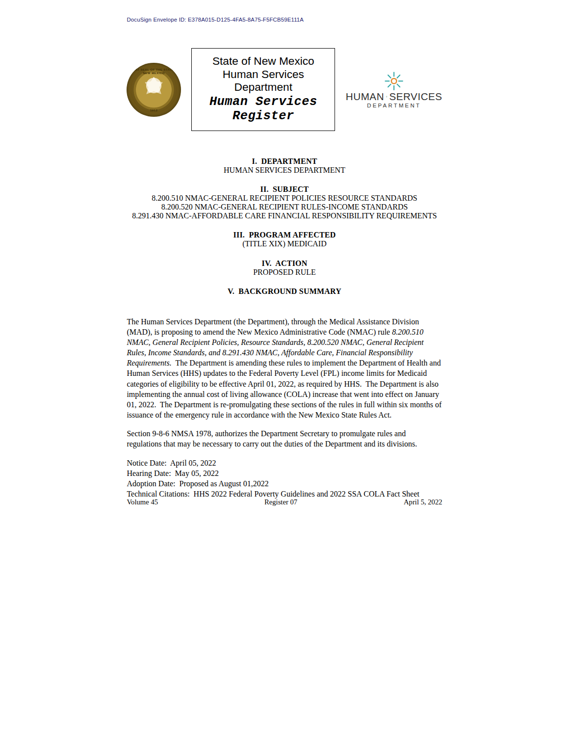DocuSign Envelope ID: E378A015-D125-4FA5-8A75-F5FCB59E111A
GREAT SEAL OF THE STATE OF NEW MEXICO
1912
State of New Mexico
Human Services Department
Human Services Register
HUMAN SERVICES
DEPARTMENT
I. DEPARTMENT
HUMAN SERVICES DEPARTMENT
II. SUBJECT
8.200.510 NMAC-GENERAL RECIPIENT POLICIES RESOURCE STANDARDS
8.200.520 NMAC-GENERAL RECIPIENT RULES-INCOME STANDARDS
8.291.430 NMAC-AFFORDABLE CARE FINANCIAL RESPONSIBILITY REQUIREMENTS
III. PROGRAM AFFECTED
(TITLE XIX) MEDICAID
IV. ACTION
PROPOSED RULE
V. BACKGROUND SUMMARY
The Human Services Department (the Department), through the Medical Assistance Division (MAD), is proposing to amend the New Mexico Administrative Code (NMAC) rule 8.200.510 NMAC, General Recipient Policies, Resource Standards, 8.200.520 NMAC, General Recipient Rules, Income Standards, and 8.291.430 NMAC, Affordable Care, Financial Responsibility Requirements. The Department is amending these rules to implement the Department of Health and Human Services (HHS) updates to the Federal Poverty Level (FPL) income limits for Medicaid categories of eligibility to be effective April 01, 2022, as required by HHS. The Department is also implementing the annual cost of living allowance (COLA) increase that went into effect on January 01, 2022. The Department is re-promulgating these sections of the rules in full within six months of issuance of the emergency rule in accordance with the New Mexico State Rules Act.
Section 9-8-6 NMSA 1978, authorizes the Department Secretary to promulgate rules and regulations that may be necessary to carry out the duties of the Department and its divisions.
Notice Date: April 05, 2022
Hearing Date: May 05, 2022
Adoption Date: Proposed as August 01,2022
Technical Citations: HHS 2022 Federal Poverty Guidelines and 2022 SSA COLA Fact Sheet
Volume 45 Register 07 April 5, 2022